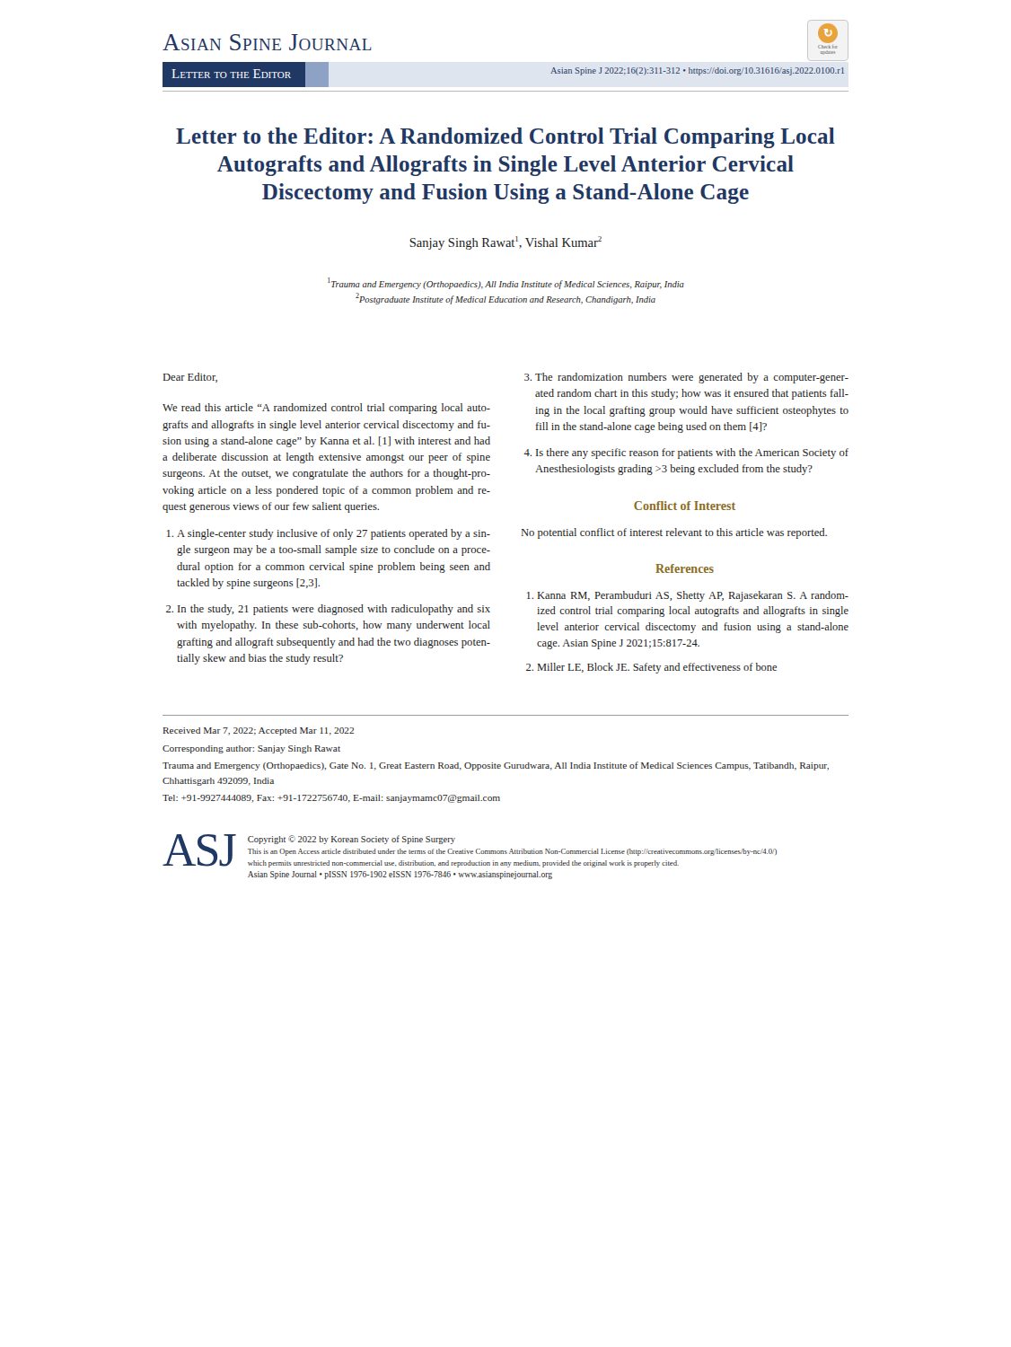↻ Check for
updates
Asian Spine Journal
Letter to the Editor
Asian Spine J 2022;16(2):311-312 • https://doi.org/10.31616/asj.2022.0100.r1
Letter to the Editor: A Randomized Control Trial Comparing Local Autografts and Allografts in Single Level Anterior Cervical Discectomy and Fusion Using a Stand-Alone Cage
Sanjay Singh Rawat1, Vishal Kumar2
1Trauma and Emergency (Orthopaedics), All India Institute of Medical Sciences, Raipur, India
2Postgraduate Institute of Medical Education and Research, Chandigarh, India
Dear Editor,
We read this article “A randomized control trial comparing local autografts and allografts in single level anterior cervical discectomy and fusion using a stand-alone cage” by Kanna et al. [1] with interest and had a deliberate discussion at length extensive amongst our peer of spine surgeons. At the outset, we congratulate the authors for a thought-provoking article on a less pondered topic of a common problem and request generous views of our few salient queries.
A single-center study inclusive of only 27 patients operated by a single surgeon may be a too-small sample size to conclude on a procedural option for a common cervical spine problem being seen and tackled by spine surgeons [2,3].
In the study, 21 patients were diagnosed with radiculopathy and six with myelopathy. In these sub-cohorts, how many underwent local grafting and allograft subsequently and had the two diagnoses potentially skew and bias the study result?
The randomization numbers were generated by a computer-generated random chart in this study; how was it ensured that patients falling in the local grafting group would have sufficient osteophytes to fill in the stand-alone cage being used on them [4]?
Is there any specific reason for patients with the American Society of Anesthesiologists grading >3 being excluded from the study?
Conflict of Interest
No potential conflict of interest relevant to this article was reported.
References
Kanna RM, Perambuduri AS, Shetty AP, Rajasekaran S. A randomized control trial comparing local autografts and allografts in single level anterior cervical discectomy and fusion using a stand-alone cage. Asian Spine J 2021;15:817-24.
Miller LE, Block JE. Safety and effectiveness of bone
Received Mar 7, 2022; Accepted Mar 11, 2022
Corresponding author: Sanjay Singh Rawat
Trauma and Emergency (Orthopaedics), Gate No. 1, Great Eastern Road, Opposite Gurudwara, All India Institute of Medical Sciences Campus, Tatibandh, Raipur, Chhattisgarh 492099, India
Tel: +91-9927444089, Fax: +91-1722756740, E-mail: sanjaymamc07@gmail.com
ASJ
Copyright © 2022 by Korean Society of Spine Surgery
This is an Open Access article distributed under the terms of the Creative Commons Attribution Non-Commercial License (http://creativecommons.org/licenses/by-nc/4.0/)
which permits unrestricted non-commercial use, distribution, and reproduction in any medium, provided the original work is properly cited.
Asian Spine Journal • pISSN 1976-1902 eISSN 1976-7846 • www.asianspinejournal.org